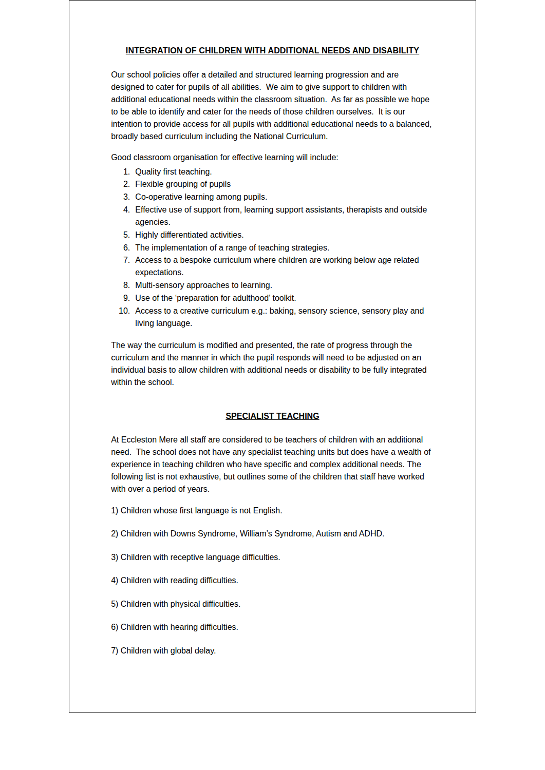INTEGRATION OF CHILDREN WITH ADDITIONAL NEEDS AND DISABILITY
Our school policies offer a detailed and structured learning progression and are designed to cater for pupils of all abilities. We aim to give support to children with additional educational needs within the classroom situation. As far as possible we hope to be able to identify and cater for the needs of those children ourselves. It is our intention to provide access for all pupils with additional educational needs to a balanced, broadly based curriculum including the National Curriculum.
Good classroom organisation for effective learning will include:
Quality first teaching.
Flexible grouping of pupils
Co-operative learning among pupils.
Effective use of support from, learning support assistants, therapists and outside agencies.
Highly differentiated activities.
The implementation of a range of teaching strategies.
Access to a bespoke curriculum where children are working below age related expectations.
Multi-sensory approaches to learning.
Use of the ‘preparation for adulthood’ toolkit.
Access to a creative curriculum e.g.: baking, sensory science, sensory play and living language.
The way the curriculum is modified and presented, the rate of progress through the curriculum and the manner in which the pupil responds will need to be adjusted on an individual basis to allow children with additional needs or disability to be fully integrated within the school.
SPECIALIST TEACHING
At Eccleston Mere all staff are considered to be teachers of children with an additional need. The school does not have any specialist teaching units but does have a wealth of experience in teaching children who have specific and complex additional needs. The following list is not exhaustive, but outlines some of the children that staff have worked with over a period of years.
1) Children whose first language is not English.
2) Children with Downs Syndrome, William’s Syndrome, Autism and ADHD.
3) Children with receptive language difficulties.
4) Children with reading difficulties.
5) Children with physical difficulties.
6) Children with hearing difficulties.
7) Children with global delay.